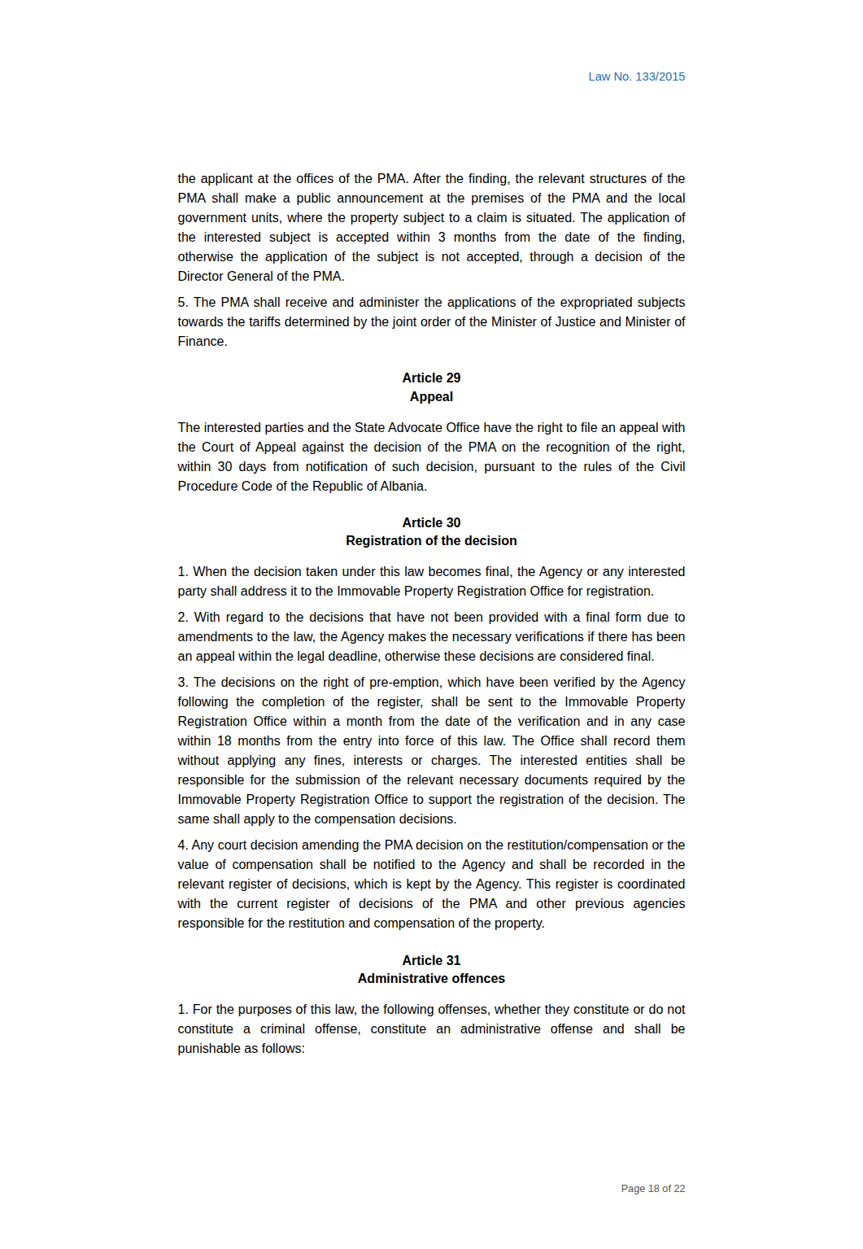Law No. 133/2015
the applicant at the offices of the PMA. After the finding, the relevant structures of the PMA shall make a public announcement at the premises of the PMA and the local government units, where the property subject to a claim is situated. The application of the interested subject is accepted within 3 months from the date of the finding, otherwise the application of the subject is not accepted, through a decision of the Director General of the PMA.
5. The PMA shall receive and administer the applications of the expropriated subjects towards the tariffs determined by the joint order of the Minister of Justice and Minister of Finance.
Article 29 Appeal
The interested parties and the State Advocate Office have the right to file an appeal with the Court of Appeal against the decision of the PMA on the recognition of the right, within 30 days from notification of such decision, pursuant to the rules of the Civil Procedure Code of the Republic of Albania.
Article 30 Registration of the decision
1. When the decision taken under this law becomes final, the Agency or any interested party shall address it to the Immovable Property Registration Office for registration.
2. With regard to the decisions that have not been provided with a final form due to amendments to the law, the Agency makes the necessary verifications if there has been an appeal within the legal deadline, otherwise these decisions are considered final.
3. The decisions on the right of pre-emption, which have been verified by the Agency following the completion of the register, shall be sent to the Immovable Property Registration Office within a month from the date of the verification and in any case within 18 months from the entry into force of this law. The Office shall record them without applying any fines, interests or charges. The interested entities shall be responsible for the submission of the relevant necessary documents required by the Immovable Property Registration Office to support the registration of the decision. The same shall apply to the compensation decisions.
4. Any court decision amending the PMA decision on the restitution/compensation or the value of compensation shall be notified to the Agency and shall be recorded in the relevant register of decisions, which is kept by the Agency. This register is coordinated with the current register of decisions of the PMA and other previous agencies responsible for the restitution and compensation of the property.
Article 31 Administrative offences
1. For the purposes of this law, the following offenses, whether they constitute or do not constitute a criminal offense, constitute an administrative offense and shall be punishable as follows:
Page 18 of 22